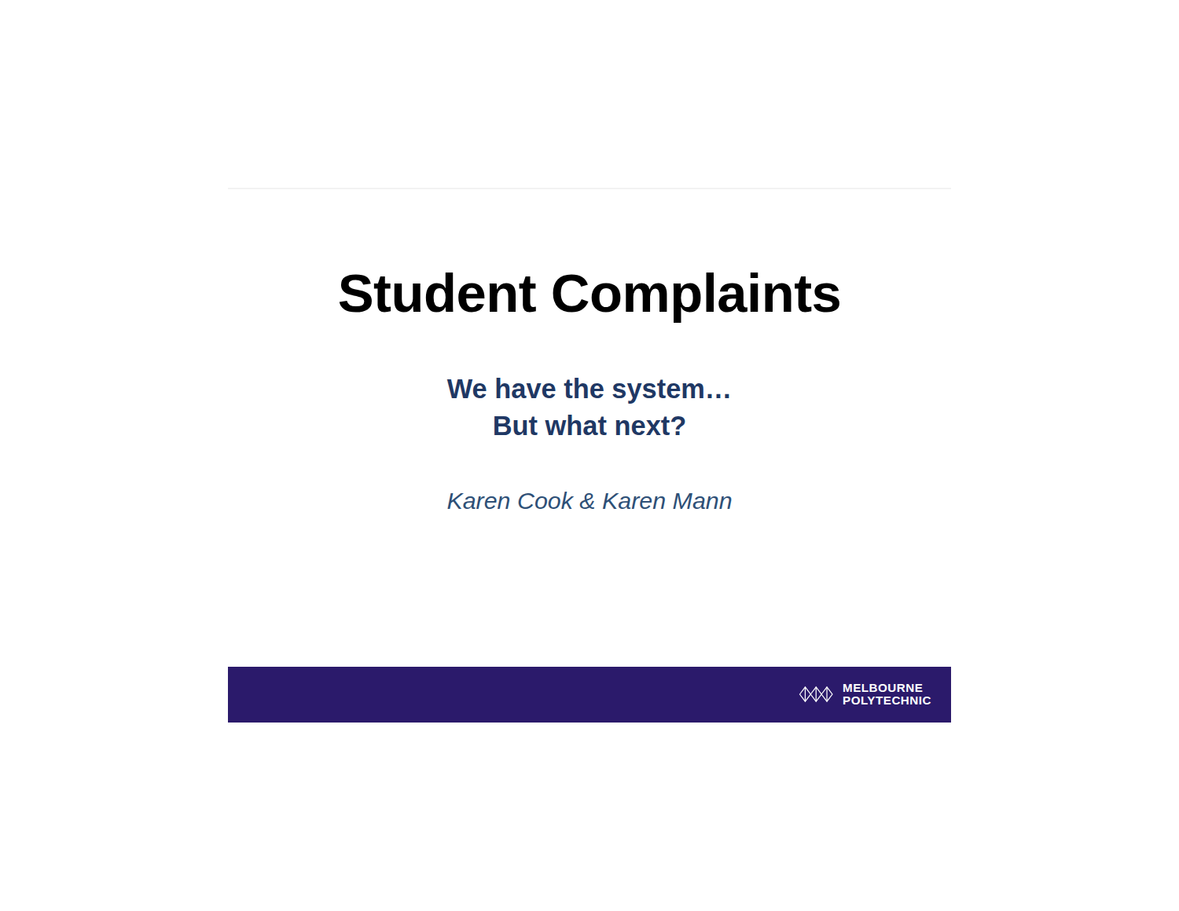Student Complaints
We have the system…
But what next?
Karen Cook & Karen Mann
MELBOURNE
POLYTECHNIC